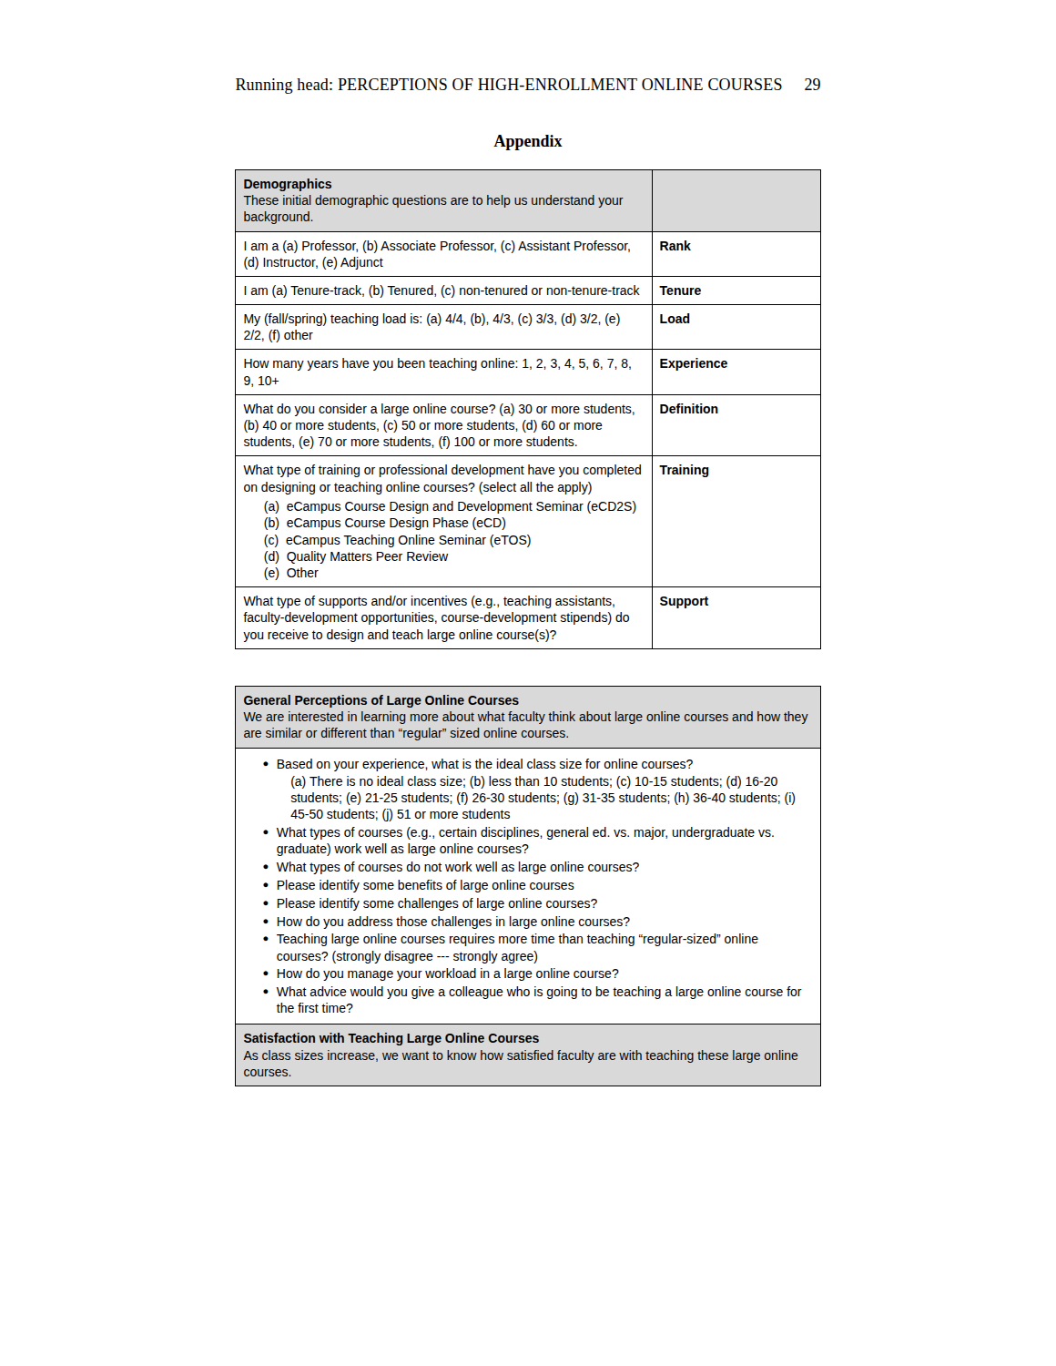Running head: PERCEPTIONS OF HIGH-ENROLLMENT ONLINE COURSES 29
Appendix
| Demographics These initial demographic questions are to help us understand your background. | |
| I am a (a) Professor, (b) Associate Professor, (c) Assistant Professor, (d) Instructor, (e) Adjunct | Rank |
| I am (a) Tenure-track, (b) Tenured, (c) non-tenured or non-tenure-track | Tenure |
| My (fall/spring) teaching load is: (a) 4/4, (b), 4/3, (c) 3/3, (d) 3/2, (e) 2/2, (f) other | Load |
| How many years have you been teaching online: 1, 2, 3, 4, 5, 6, 7, 8, 9, 10+ | Experience |
| What do you consider a large online course? (a) 30 or more students, (b) 40 or more students, (c) 50 or more students, (d) 60 or more students, (e) 70 or more students, (f) 100 or more students. | Definition |
| What type of training or professional development have you completed on designing or teaching online courses? (select all the apply) (a) eCampus Course Design and Development Seminar (eCD2S) (b) eCampus Course Design Phase (eCD) (c) eCampus Teaching Online Seminar (eTOS) (d) Quality Matters Peer Review (e) Other | Training |
| What type of supports and/or incentives (e.g., teaching assistants, faculty-development opportunities, course-development stipends) do you receive to design and teach large online course(s)? | Support |
| General Perceptions of Large Online Courses We are interested in learning more about what faculty think about large online courses and how they are similar or different than “regular” sized online courses. |
| Based on your experience, what is the ideal class size for online courses? (a) There is no ideal class size; (b) less than 10 students; (c) 10-15 students; (d) 16-20 students; (e) 21-25 students; (f) 26-30 students; (g) 31-35 students; (h) 36-40 students; (i) 45-50 students; (j) 51 or more students What types of courses (e.g., certain disciplines, general ed. vs. major, undergraduate vs. graduate) work well as large online courses? What types of courses do not work well as large online courses? Please identify some benefits of large online courses Please identify some challenges of large online courses? How do you address those challenges in large online courses? Teaching large online courses requires more time than teaching “regular-sized” online courses? (strongly disagree --- strongly agree) How do you manage your workload in a large online course? What advice would you give a colleague who is going to be teaching a large online course for the first time? |
| Satisfaction with Teaching Large Online Courses As class sizes increase, we want to know how satisfied faculty are with teaching these large online courses. |